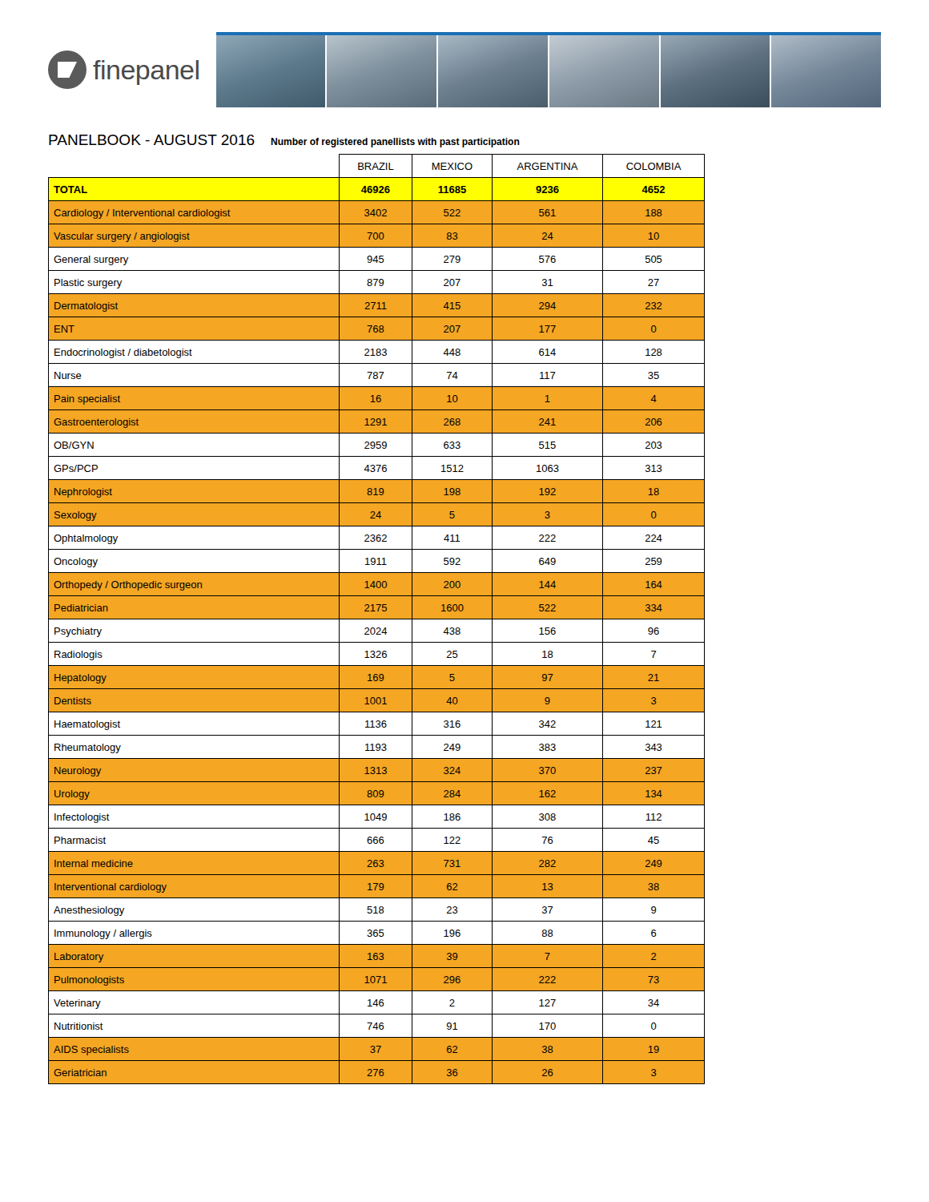finepanel
PANELBOOK - AUGUST 2016
Number of registered panellists with past participation
| | BRAZIL | MEXICO | ARGENTINA | COLOMBIA |
| --- | --- | --- | --- | --- |
| TOTAL | 46926 | 11685 | 9236 | 4652 |
| Cardiology / Interventional cardiologist | 3402 | 522 | 561 | 188 |
| Vascular surgery / angiologist | 700 | 83 | 24 | 10 |
| General surgery | 945 | 279 | 576 | 505 |
| Plastic surgery | 879 | 207 | 31 | 27 |
| Dermatologist | 2711 | 415 | 294 | 232 |
| ENT | 768 | 207 | 177 | 0 |
| Endocrinologist / diabetologist | 2183 | 448 | 614 | 128 |
| Nurse | 787 | 74 | 117 | 35 |
| Pain specialist | 16 | 10 | 1 | 4 |
| Gastroenterologist | 1291 | 268 | 241 | 206 |
| OB/GYN | 2959 | 633 | 515 | 203 |
| GPs/PCP | 4376 | 1512 | 1063 | 313 |
| Nephrologist | 819 | 198 | 192 | 18 |
| Sexology | 24 | 5 | 3 | 0 |
| Ophtalmology | 2362 | 411 | 222 | 224 |
| Oncology | 1911 | 592 | 649 | 259 |
| Orthopedy / Orthopedic surgeon | 1400 | 200 | 144 | 164 |
| Pediatrician | 2175 | 1600 | 522 | 334 |
| Psychiatry | 2024 | 438 | 156 | 96 |
| Radiologis | 1326 | 25 | 18 | 7 |
| Hepatology | 169 | 5 | 97 | 21 |
| Dentists | 1001 | 40 | 9 | 3 |
| Haematologist | 1136 | 316 | 342 | 121 |
| Rheumatology | 1193 | 249 | 383 | 343 |
| Neurology | 1313 | 324 | 370 | 237 |
| Urology | 809 | 284 | 162 | 134 |
| Infectologist | 1049 | 186 | 308 | 112 |
| Pharmacist | 666 | 122 | 76 | 45 |
| Internal medicine | 263 | 731 | 282 | 249 |
| Interventional cardiology | 179 | 62 | 13 | 38 |
| Anesthesiology | 518 | 23 | 37 | 9 |
| Immunology / allergis | 365 | 196 | 88 | 6 |
| Laboratory | 163 | 39 | 7 | 2 |
| Pulmonologists | 1071 | 296 | 222 | 73 |
| Veterinary | 146 | 2 | 127 | 34 |
| Nutritionist | 746 | 91 | 170 | 0 |
| AIDS specialists | 37 | 62 | 38 | 19 |
| Geriatrician | 276 | 36 | 26 | 3 |